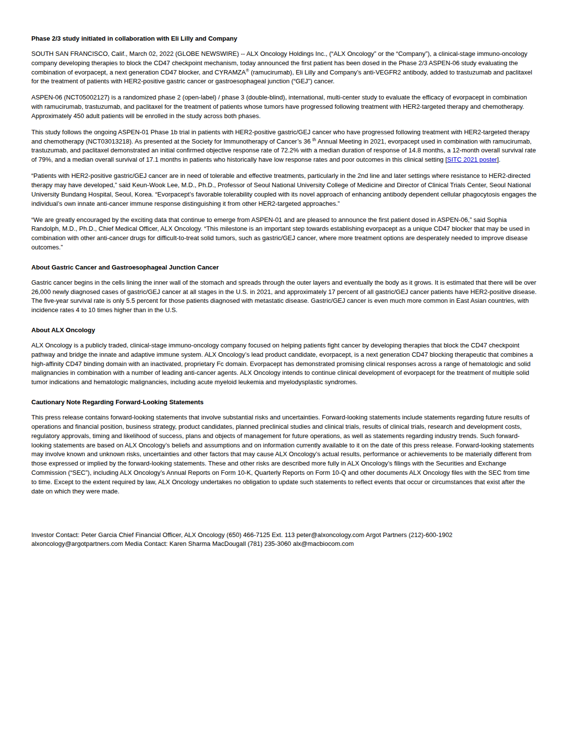Phase 2/3 study initiated in collaboration with Eli Lilly and Company
SOUTH SAN FRANCISCO, Calif., March 02, 2022 (GLOBE NEWSWIRE) -- ALX Oncology Holdings Inc., (“ALX Oncology” or the “Company”), a clinical-stage immuno-oncology company developing therapies to block the CD47 checkpoint mechanism, today announced the first patient has been dosed in the Phase 2/3 ASPEN-06 study evaluating the combination of evorpacept, a next generation CD47 blocker, and CYRAMZA® (ramucirumab), Eli Lilly and Company’s anti-VEGFR2 antibody, added to trastuzumab and paclitaxel for the treatment of patients with HER2-positive gastric cancer or gastroesophageal junction (“GEJ”) cancer.
ASPEN-06 (NCT05002127) is a randomized phase 2 (open-label) / phase 3 (double-blind), international, multi-center study to evaluate the efficacy of evorpacept in combination with ramucirumab, trastuzumab, and paclitaxel for the treatment of patients whose tumors have progressed following treatment with HER2-targeted therapy and chemotherapy. Approximately 450 adult patients will be enrolled in the study across both phases.
This study follows the ongoing ASPEN-01 Phase 1b trial in patients with HER2-positive gastric/GEJ cancer who have progressed following treatment with HER2-targeted therapy and chemotherapy (NCT03013218). As presented at the Society for Immunotherapy of Cancer’s 36 th Annual Meeting in 2021, evorpacept used in combination with ramucirumab, trastuzumab, and paclitaxel demonstrated an initial confirmed objective response rate of 72.2% with a median duration of response of 14.8 months, a 12-month overall survival rate of 79%, and a median overall survival of 17.1 months in patients who historically have low response rates and poor outcomes in this clinical setting [SITC 2021 poster].
“Patients with HER2-positive gastric/GEJ cancer are in need of tolerable and effective treatments, particularly in the 2nd line and later settings where resistance to HER2-directed therapy may have developed,” said Keun-Wook Lee, M.D., Ph.D., Professor of Seoul National University College of Medicine and Director of Clinical Trials Center, Seoul National University Bundang Hospital, Seoul, Korea. “Evorpacept’s favorable tolerability coupled with its novel approach of enhancing antibody dependent cellular phagocytosis engages the individual’s own innate anti-cancer immune response distinguishing it from other HER2-targeted approaches.”
“We are greatly encouraged by the exciting data that continue to emerge from ASPEN-01 and are pleased to announce the first patient dosed in ASPEN-06,” said Sophia Randolph, M.D., Ph.D., Chief Medical Officer, ALX Oncology. “This milestone is an important step towards establishing evorpacept as a unique CD47 blocker that may be used in combination with other anti-cancer drugs for difficult-to-treat solid tumors, such as gastric/GEJ cancer, where more treatment options are desperately needed to improve disease outcomes.”
About Gastric Cancer and Gastroesophageal Junction Cancer
Gastric cancer begins in the cells lining the inner wall of the stomach and spreads through the outer layers and eventually the body as it grows. It is estimated that there will be over 26,000 newly diagnosed cases of gastric/GEJ cancer at all stages in the U.S. in 2021, and approximately 17 percent of all gastric/GEJ cancer patients have HER2-positive disease. The five-year survival rate is only 5.5 percent for those patients diagnosed with metastatic disease. Gastric/GEJ cancer is even much more common in East Asian countries, with incidence rates 4 to 10 times higher than in the U.S.
About ALX Oncology
ALX Oncology is a publicly traded, clinical-stage immuno-oncology company focused on helping patients fight cancer by developing therapies that block the CD47 checkpoint pathway and bridge the innate and adaptive immune system. ALX Oncology’s lead product candidate, evorpacept, is a next generation CD47 blocking therapeutic that combines a high-affinity CD47 binding domain with an inactivated, proprietary Fc domain. Evorpacept has demonstrated promising clinical responses across a range of hematologic and solid malignancies in combination with a number of leading anti-cancer agents. ALX Oncology intends to continue clinical development of evorpacept for the treatment of multiple solid tumor indications and hematologic malignancies, including acute myeloid leukemia and myelodysplastic syndromes.
Cautionary Note Regarding Forward-Looking Statements
This press release contains forward-looking statements that involve substantial risks and uncertainties. Forward-looking statements include statements regarding future results of operations and financial position, business strategy, product candidates, planned preclinical studies and clinical trials, results of clinical trials, research and development costs, regulatory approvals, timing and likelihood of success, plans and objects of management for future operations, as well as statements regarding industry trends. Such forward-looking statements are based on ALX Oncology’s beliefs and assumptions and on information currently available to it on the date of this press release. Forward-looking statements may involve known and unknown risks, uncertainties and other factors that may cause ALX Oncology’s actual results, performance or achievements to be materially different from those expressed or implied by the forward-looking statements. These and other risks are described more fully in ALX Oncology’s filings with the Securities and Exchange Commission (“SEC”), including ALX Oncology’s Annual Reports on Form 10-K, Quarterly Reports on Form 10-Q and other documents ALX Oncology files with the SEC from time to time. Except to the extent required by law, ALX Oncology undertakes no obligation to update such statements to reflect events that occur or circumstances that exist after the date on which they were made.
Investor Contact: Peter Garcia Chief Financial Officer, ALX Oncology (650) 466-7125 Ext. 113 peter@alxoncology.com Argot Partners (212)-600-1902 alxoncology@argotpartners.com Media Contact: Karen Sharma MacDougall (781) 235-3060 alx@macbiocom.com